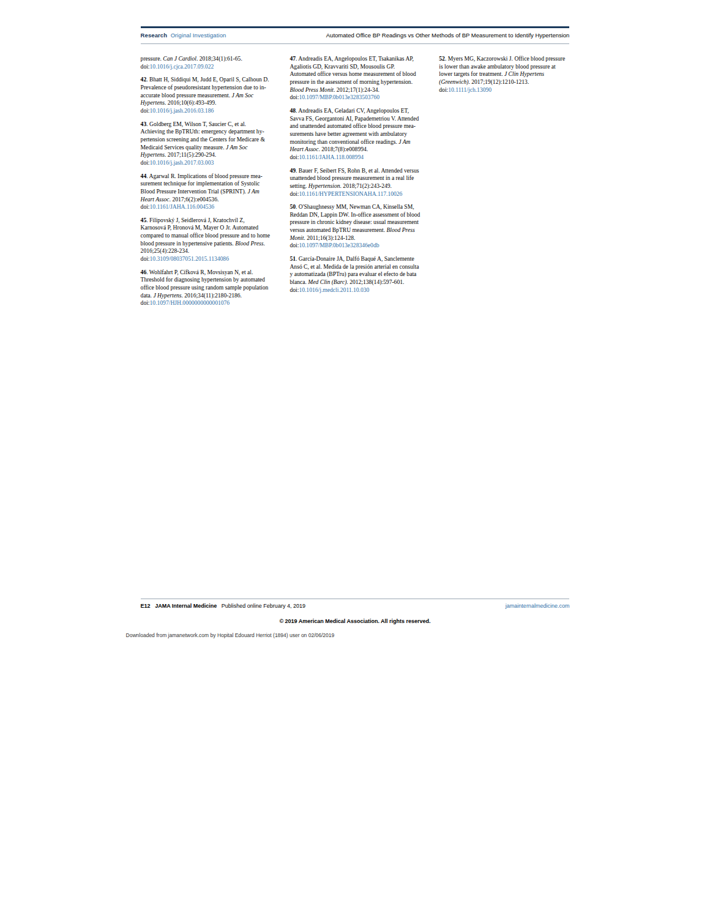Research Original Investigation
Automated Office BP Readings vs Other Methods of BP Measurement to Identify Hypertension
pressure. Can J Cardiol. 2018;34(1):61-65. doi:10.1016/j.cjca.2017.09.022
42. Bhatt H, Siddiqui M, Judd E, Oparil S, Calhoun D. Prevalence of pseudoresistant hypertension due to inaccurate blood pressure measurement. J Am Soc Hypertens. 2016;10(6):493-499. doi:10.1016/j.jash.2016.03.186
43. Goldberg EM, Wilson T, Saucier C, et al. Achieving the BpTRUth: emergency department hypertension screening and the Centers for Medicare & Medicaid Services quality measure. J Am Soc Hypertens. 2017;11(5):290-294. doi:10.1016/j.jash.2017.03.003
44. Agarwal R. Implications of blood pressure measurement technique for implementation of Systolic Blood Pressure Intervention Trial (SPRINT). J Am Heart Assoc. 2017;6(2):e004536. doi:10.1161/JAHA.116.004536
45. Filipovský J, Seidlerová J, Kratochvíl Z, Karnosová P, Hronová M, Mayer O Jr. Automated compared to manual office blood pressure and to home blood pressure in hypertensive patients. Blood Press. 2016;25(4):228-234. doi:10.3109/08037051.2015.1134086
46. Wohlfahrt P, Cífková R, Movsisyan N, et al. Threshold for diagnosing hypertension by automated office blood pressure using random sample population data. J Hypertens. 2016;34(11):2180-2186. doi:10.1097/HJH.0000000000001076
47. Andreadis EA, Angelopoulos ET, Tsakanikas AP, Agaliotis GD, Kravvariti SD, Mousoulis GP. Automated office versus home measurement of blood pressure in the assessment of morning hypertension. Blood Press Monit. 2012;17(1):24-34. doi:10.1097/MBP.0b013e3283503760
48. Andreadis EA, Geladari CV, Angelopoulos ET, Savva FS, Georgantoni AI, Papademetriou V. Attended and unattended automated office blood pressure measurements have better agreement with ambulatory monitoring than conventional office readings. J Am Heart Assoc. 2018;7(8):e008994. doi:10.1161/JAHA.118.008994
49. Bauer F, Seibert FS, Rohn B, et al. Attended versus unattended blood pressure measurement in a real life setting. Hypertension. 2018;71(2):243-249. doi:10.1161/HYPERTENSIONAHA.117.10026
50. O'Shaughnessy MM, Newman CA, Kinsella SM, Reddan DN, Lappin DW. In-office assessment of blood pressure in chronic kidney disease: usual measurement versus automated BpTRU measurement. Blood Press Monit. 2011;16(3):124-128. doi:10.1097/MBP.0b013e328346e0db
51. García-Donaire JA, Dalfó Baqué A, Sanclemente Ansó C, et al. Medida de la presión arterial en consulta y automatizada (BPTru) para evaluar el efecto de bata blanca. Med Clin (Barc). 2012;138(14):597-601. doi:10.1016/j.medcli.2011.10.030
52. Myers MG, Kaczorowski J. Office blood pressure is lower than awake ambulatory blood pressure at lower targets for treatment. J Clin Hypertens (Greenwich). 2017;19(12):1210-1213. doi:10.1111/jch.13090
E12 JAMA Internal Medicine Published online February 4, 2019
jamainternalmedicine.com
© 2019 American Medical Association. All rights reserved.
Downloaded from jamanetwork.com by Hopital Edouard Herriot (1894) user on 02/06/2019